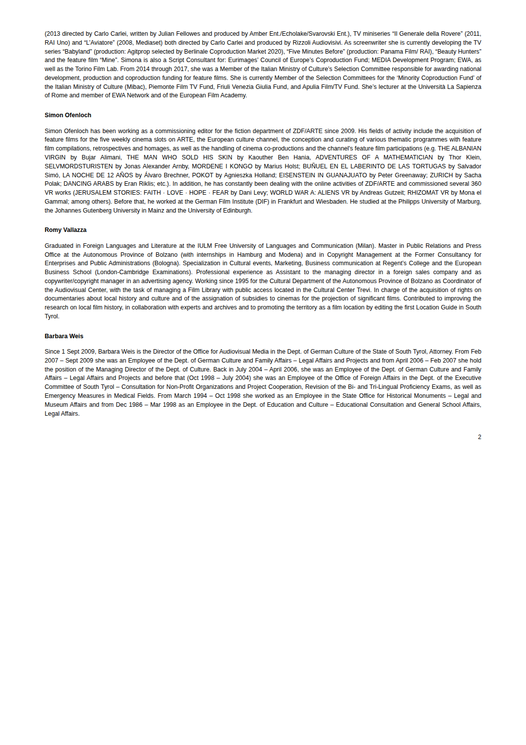(2013 directed by Carlo Carlei, written by Julian Fellowes and produced by Amber Ent./Echolake/Svarovski Ent.), TV miniseries “Il Generale della Rovere” (2011, RAI Uno) and “L’Aviatore” (2008, Mediaset) both directed by Carlo Carlei and produced by Rizzoli Audiovisivi. As screenwriter she is currently developing the TV series “Babyland” (production: Agitprop selected by Berlinale Coproduction Market 2020), “Five Minutes Before” (production: Panama Film/ RAI), “Beauty Hunters” and the feature film “Mine”. Simona is also a Script Consultant for: Eurimages’ Council of Europe’s Coproduction Fund; MEDIA Development Program; EWA, as well as the Torino Film Lab. From 2014 through 2017, she was a Member of the Italian Ministry of Culture’s Selection Committee responsible for awarding national development, production and coproduction funding for feature films. She is currently Member of the Selection Committees for the ‘Minority Coproduction Fund’ of the Italian Ministry of Culture (Mibac), Piemonte Film TV Fund, Friuli Venezia Giulia Fund, and Apulia Film/TV Fund. She’s lecturer at the Università La Sapienza of Rome and member of EWA Network and of the European Film Academy.
Simon Ofenloch
Simon Ofenloch has been working as a commissioning editor for the fiction department of ZDF/ARTE since 2009. His fields of activity include the acquisition of feature films for the five weekly cinema slots on ARTE, the European culture channel, the conception and curating of various thematic programmes with feature film compilations, retrospectives and homages, as well as the handling of cinema co-productions and the channel's feature film participations (e.g. THE ALBANIAN VIRGIN by Bujar Alimani, THE MAN WHO SOLD HIS SKIN by Kaouther Ben Hania, ADVENTURES OF A MATHEMATICIAN by Thor Klein, SELVMORDSTURISTEN by Jonas Alexander Arnby, MORDENE I KONGO by Marius Holst; BUÑUEL EN EL LABERINTO DE LAS TORTUGAS by Salvador Simó, LA NOCHE DE 12 AÑOS by Álvaro Brechner, POKOT by Agnieszka Holland; EISENSTEIN IN GUANAJUATO by Peter Greenaway; ZURICH by Sacha Polak; DANCING ARABS by Eran Riklis; etc.). In addition, he has constantly been dealing with the online activities of ZDF/ARTE and commissioned several 360 VR works (JERUSALEM STORIES: FAITH · LOVE · HOPE · FEAR by Dani Levy; WORLD WAR A: ALIENS VR by Andreas Gutzeit; RHIZOMAT VR by Mona el Gammal; among others). Before that, he worked at the German Film Institute (DIF) in Frankfurt and Wiesbaden. He studied at the Philipps University of Marburg, the Johannes Gutenberg University in Mainz and the University of Edinburgh.
Romy Vallazza
Graduated in Foreign Languages and Literature at the IULM Free University of Languages and Communication (Milan). Master in Public Relations and Press Office at the Autonomous Province of Bolzano (with internships in Hamburg and Modena) and in Copyright Management at the Former Consultancy for Enterprises and Public Administrations (Bologna). Specialization in Cultural events, Marketing, Business communication at Regent’s College and the European Business School (London-Cambridge Examinations). Professional experience as Assistant to the managing director in a foreign sales company and as copywriter/copyright manager in an advertising agency. Working since 1995 for the Cultural Department of the Autonomous Province of Bolzano as Coordinator of the Audiovisual Center, with the task of managing a Film Library with public access located in the Cultural Center Trevi. In charge of the acquisition of rights on documentaries about local history and culture and of the assignation of subsidies to cinemas for the projection of significant films. Contributed to improving the research on local film history, in collaboration with experts and archives and to promoting the territory as a film location by editing the first Location Guide in South Tyrol.
Barbara Weis
Since 1 Sept 2009, Barbara Weis is the Director of the Office for Audiovisual Media in the Dept. of German Culture of the State of South Tyrol, Attorney. From Feb 2007 – Sept 2009 she was an Employee of the Dept. of German Culture and Family Affairs – Legal Affairs and Projects and from April 2006 – Feb 2007 she hold the position of the Managing Director of the Dept. of Culture. Back in July 2004 – April 2006, she was an Employee of the Dept. of German Culture and Family Affairs – Legal Affairs and Projects and before that (Oct 1998 – July 2004) she was an Employee of the Office of Foreign Affairs in the Dept. of the Executive Committee of South Tyrol – Consultation for Non-Profit Organizations and Project Cooperation, Revision of the Bi- and Tri-Lingual Proficiency Exams, as well as Emergency Measures in Medical Fields. From March 1994 – Oct 1998 she worked as an Employee in the State Office for Historical Monuments – Legal and Museum Affairs and from Dec 1986 – Mar 1998 as an Employee in the Dept. of Education and Culture – Educational Consultation and General School Affairs, Legal Affairs.
2